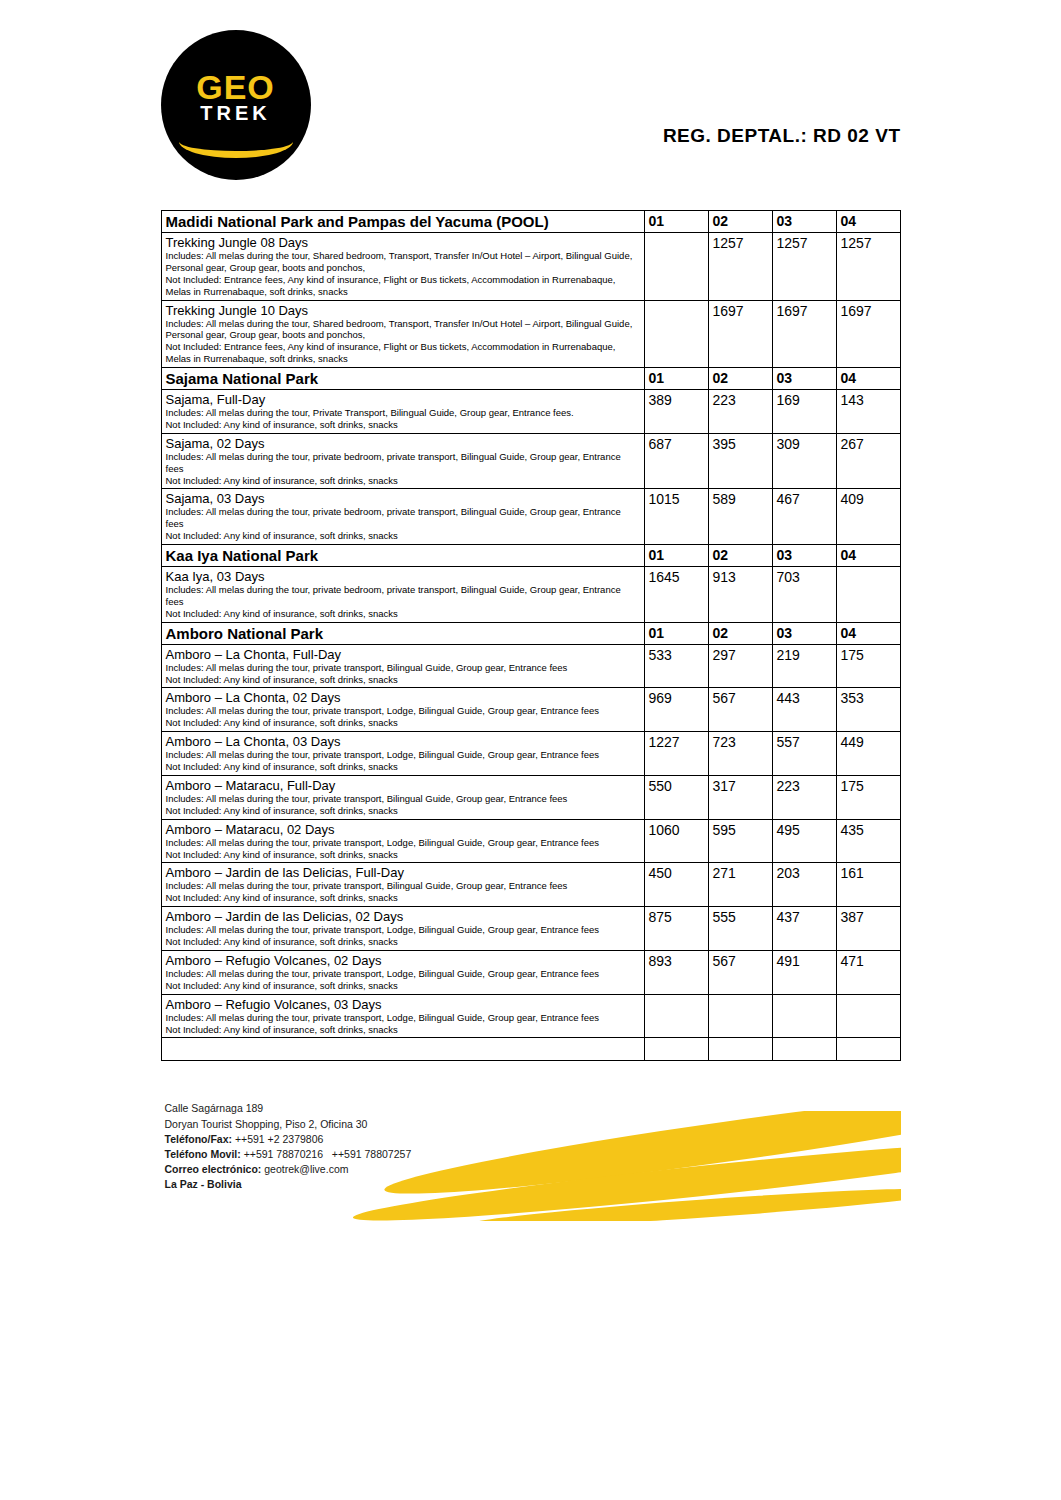GEO
TREK
REG. DEPTAL.: RD 02 VT
| Madidi National Park and Pampas del Yacuma (POOL) | 01 | 02 | 03 | 04 |
| Trekking Jungle 08 Days Includes: All melas during the tour, Shared bedroom, Transport, Transfer In/Out Hotel – Airport, Bilingual Guide, Personal gear, Group gear, boots and ponchos, Not Included: Entrance fees, Any kind of insurance, Flight or Bus tickets, Accommodation in Rurrenabaque, Melas in Rurrenabaque, soft drinks, snacks | | 1257 | 1257 | 1257 |
| Trekking Jungle 10 Days Includes: All melas during the tour, Shared bedroom, Transport, Transfer In/Out Hotel – Airport, Bilingual Guide, Personal gear, Group gear, boots and ponchos, Not Included: Entrance fees, Any kind of insurance, Flight or Bus tickets, Accommodation in Rurrenabaque, Melas in Rurrenabaque, soft drinks, snacks | | 1697 | 1697 | 1697 |
| Sajama National Park | 01 | 02 | 03 | 04 |
| Sajama, Full-Day Includes: All melas during the tour, Private Transport, Bilingual Guide, Group gear, Entrance fees. Not Included: Any kind of insurance, soft drinks, snacks | 389 | 223 | 169 | 143 |
| Sajama, 02 Days Includes: All melas during the tour, private bedroom, private transport, Bilingual Guide, Group gear, Entrance fees Not Included: Any kind of insurance, soft drinks, snacks | 687 | 395 | 309 | 267 |
| Sajama, 03 Days Includes: All melas during the tour, private bedroom, private transport, Bilingual Guide, Group gear, Entrance fees Not Included: Any kind of insurance, soft drinks, snacks | 1015 | 589 | 467 | 409 |
| Kaa Iya National Park | 01 | 02 | 03 | 04 |
| Kaa Iya, 03 Days Includes: All melas during the tour, private bedroom, private transport, Bilingual Guide, Group gear, Entrance fees Not Included: Any kind of insurance, soft drinks, snacks | 1645 | 913 | 703 | |
| Amboro National Park | 01 | 02 | 03 | 04 |
| Amboro – La Chonta, Full-Day Includes: All melas during the tour, private transport, Bilingual Guide, Group gear, Entrance fees Not Included: Any kind of insurance, soft drinks, snacks | 533 | 297 | 219 | 175 |
| Amboro – La Chonta, 02 Days Includes: All melas during the tour, private transport, Lodge, Bilingual Guide, Group gear, Entrance fees Not Included: Any kind of insurance, soft drinks, snacks | 969 | 567 | 443 | 353 |
| Amboro – La Chonta, 03 Days Includes: All melas during the tour, private transport, Lodge, Bilingual Guide, Group gear, Entrance fees Not Included: Any kind of insurance, soft drinks, snacks | 1227 | 723 | 557 | 449 |
| Amboro – Mataracu, Full-Day Includes: All melas during the tour, private transport, Bilingual Guide, Group gear, Entrance fees Not Included: Any kind of insurance, soft drinks, snacks | 550 | 317 | 223 | 175 |
| Amboro – Mataracu, 02 Days Includes: All melas during the tour, private transport, Lodge, Bilingual Guide, Group gear, Entrance fees Not Included: Any kind of insurance, soft drinks, snacks | 1060 | 595 | 495 | 435 |
| Amboro – Jardin de las Delicias, Full-Day Includes: All melas during the tour, private transport, Bilingual Guide, Group gear, Entrance fees Not Included: Any kind of insurance, soft drinks, snacks | 450 | 271 | 203 | 161 |
| Amboro – Jardin de las Delicias, 02 Days Includes: All melas during the tour, private transport, Lodge, Bilingual Guide, Group gear, Entrance fees Not Included: Any kind of insurance, soft drinks, snacks | 875 | 555 | 437 | 387 |
| Amboro – Refugio Volcanes, 02 Days Includes: All melas during the tour, private transport, Lodge, Bilingual Guide, Group gear, Entrance fees Not Included: Any kind of insurance, soft drinks, snacks | 893 | 567 | 491 | 471 |
| Amboro – Refugio Volcanes, 03 Days Includes: All melas during the tour, private transport, Lodge, Bilingual Guide, Group gear, Entrance fees Not Included: Any kind of insurance, soft drinks, snacks | | | | |
Calle Sagárnaga 189
Doryan Tourist Shopping, Piso 2, Oficina 30
Teléfono/Fax: ++591 +2 2379806
Teléfono Movil: ++591 78870216 ++591 78807257
Correo electrónico: geotrek@live.com
La Paz - Bolivia